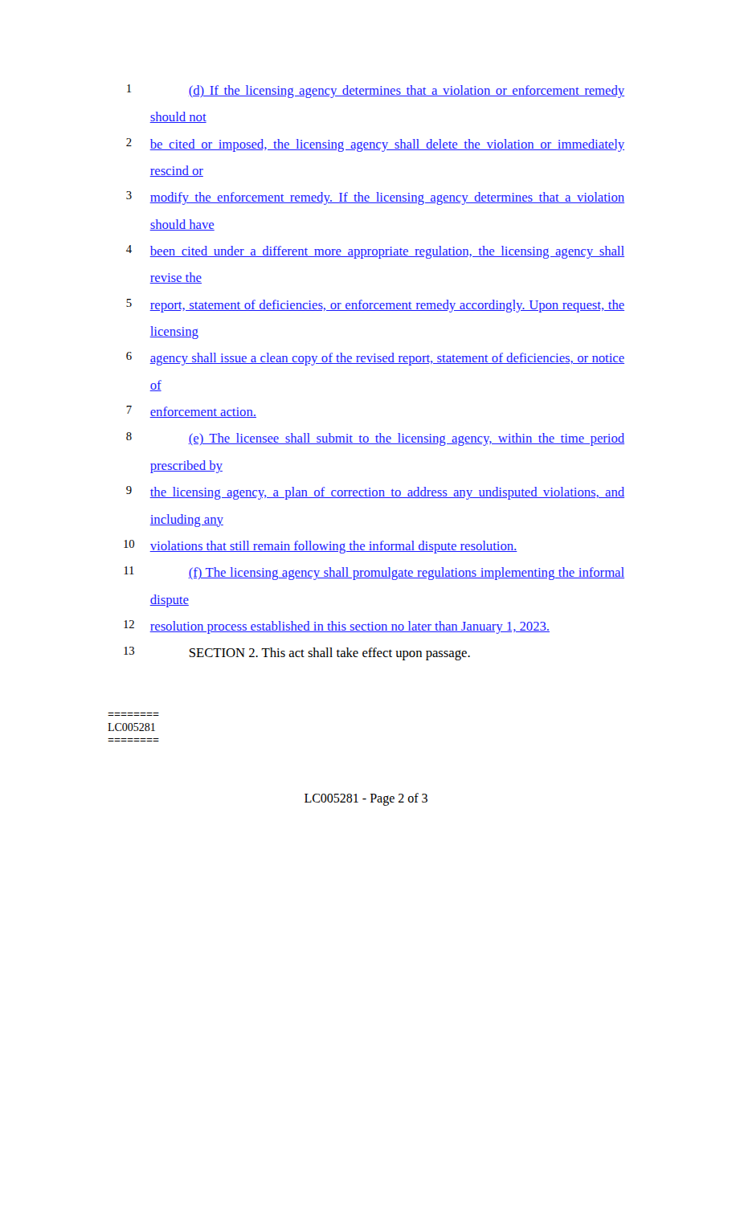| 1 | (d) If the licensing agency determines that a violation or enforcement remedy should not |
| 2 | be cited or imposed, the licensing agency shall delete the violation or immediately rescind or |
| 3 | modify the enforcement remedy. If the licensing agency determines that a violation should have |
| 4 | been cited under a different more appropriate regulation, the licensing agency shall revise the |
| 5 | report, statement of deficiencies, or enforcement remedy accordingly. Upon request, the licensing |
| 6 | agency shall issue a clean copy of the revised report, statement of deficiencies, or notice of |
| 7 | enforcement action. |
| 8 | (e) The licensee shall submit to the licensing agency, within the time period prescribed by |
| 9 | the licensing agency, a plan of correction to address any undisputed violations, and including any |
| 10 | violations that still remain following the informal dispute resolution. |
| 11 | (f) The licensing agency shall promulgate regulations implementing the informal dispute |
| 12 | resolution process established in this section no later than January 1, 2023. |
| 13 | SECTION 2. This act shall take effect upon passage. |
========
LC005281
========
LC005281 - Page 2 of 3